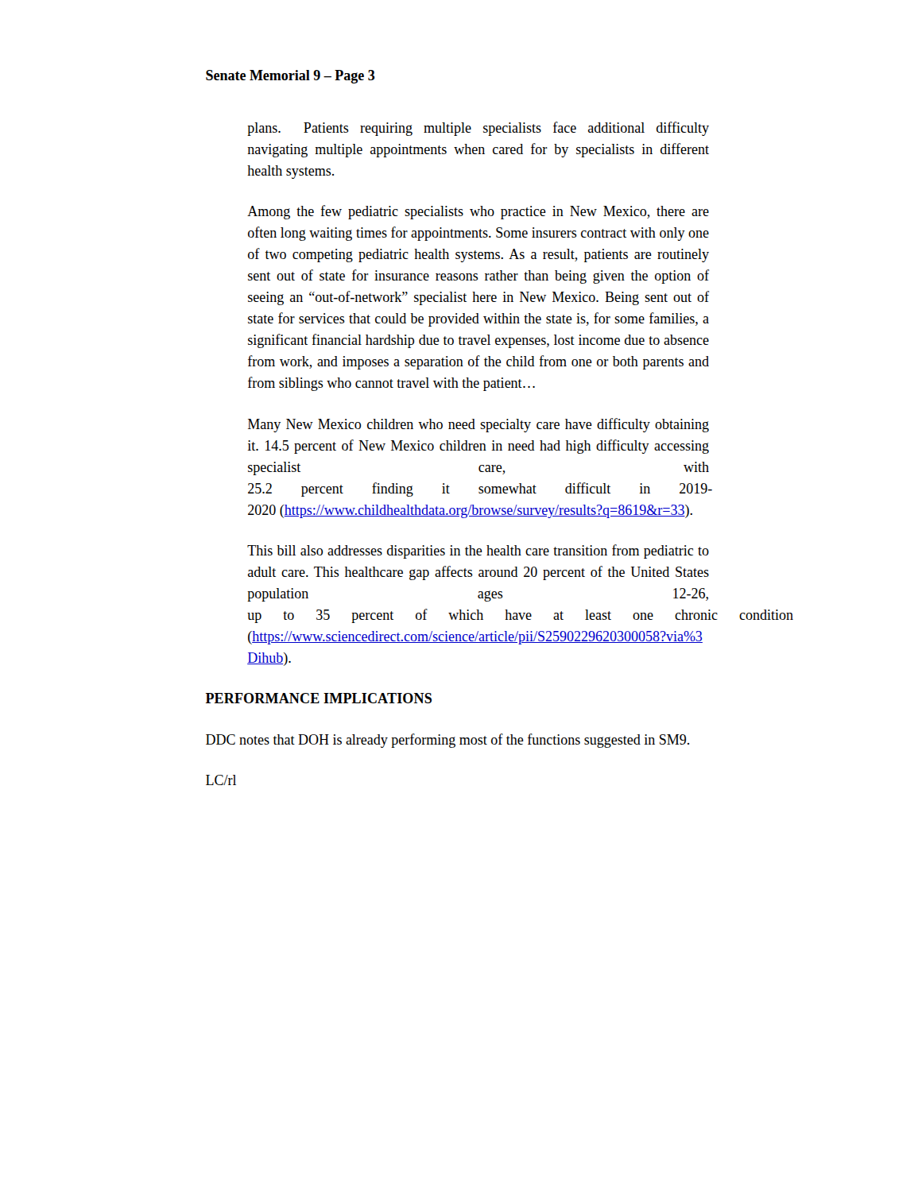Senate Memorial 9 – Page 3
plans. Patients requiring multiple specialists face additional difficulty navigating multiple appointments when cared for by specialists in different health systems.
Among the few pediatric specialists who practice in New Mexico, there are often long waiting times for appointments. Some insurers contract with only one of two competing pediatric health systems. As a result, patients are routinely sent out of state for insurance reasons rather than being given the option of seeing an “out-of-network” specialist here in New Mexico. Being sent out of state for services that could be provided within the state is, for some families, a significant financial hardship due to travel expenses, lost income due to absence from work, and imposes a separation of the child from one or both parents and from siblings who cannot travel with the patient…
Many New Mexico children who need specialty care have difficulty obtaining it. 14.5 percent of New Mexico children in need had high difficulty accessing specialist care, with 25.2 percent finding it somewhat difficult in 2019-2020 (https://www.childhealthdata.org/browse/survey/results?q=8619&r=33).
This bill also addresses disparities in the health care transition from pediatric to adult care. This healthcare gap affects around 20 percent of the United States population ages 12-26, up to 35 percent of which have at least one chronic condition (https://www.sciencedirect.com/science/article/pii/S2590229620300058?via%3Dihub).
Performance Implications
DDC notes that DOH is already performing most of the functions suggested in SM9.
LC/rl